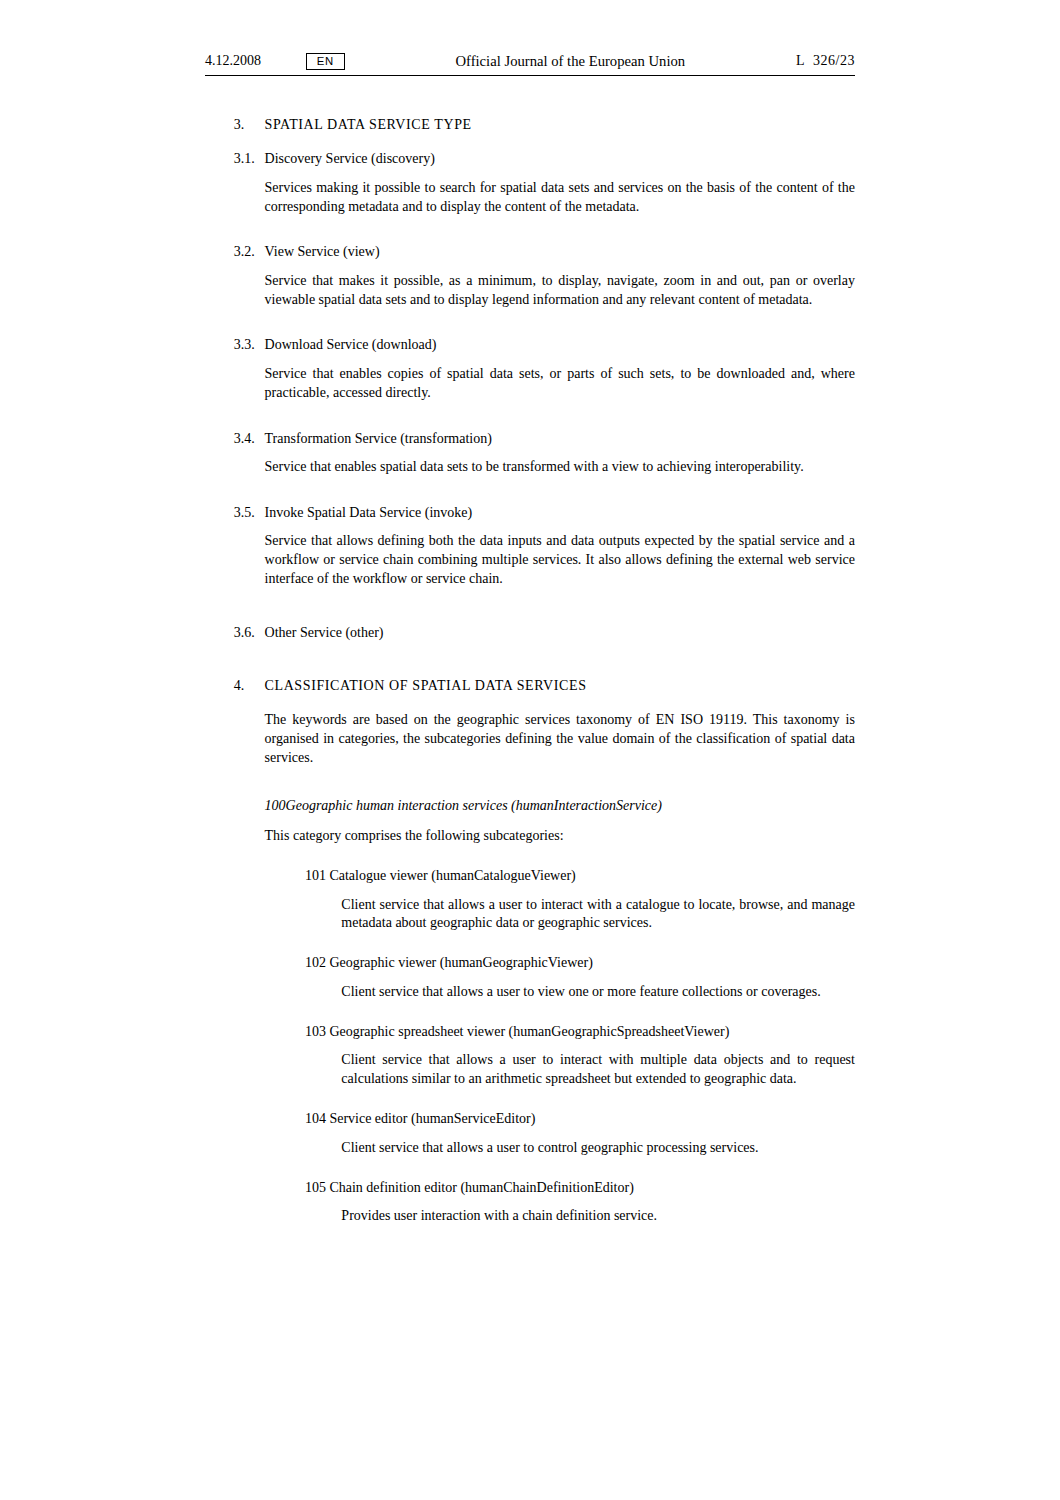4.12.2008
EN
Official Journal of the European Union
L 326/23
3.
SPATIAL DATA SERVICE TYPE
3.1.
Discovery Service (discovery)
Services making it possible to search for spatial data sets and services on the basis of the content of the corresponding metadata and to display the content of the metadata.
3.2.
View Service (view)
Service that makes it possible, as a minimum, to display, navigate, zoom in and out, pan or overlay viewable spatial data sets and to display legend information and any relevant content of metadata.
3.3.
Download Service (download)
Service that enables copies of spatial data sets, or parts of such sets, to be downloaded and, where practicable, accessed directly.
3.4.
Transformation Service (transformation)
Service that enables spatial data sets to be transformed with a view to achieving interoperability.
3.5.
Invoke Spatial Data Service (invoke)
Service that allows defining both the data inputs and data outputs expected by the spatial service and a workflow or service chain combining multiple services. It also allows defining the external web service interface of the workflow or service chain.
3.6.
Other Service (other)
4.
CLASSIFICATION OF SPATIAL DATA SERVICES
The keywords are based on the geographic services taxonomy of EN ISO 19119. This taxonomy is organised in categories, the subcategories defining the value domain of the classification of spatial data services.
100
Geographic human interaction services (humanInteractionService)
This category comprises the following subcategories:
101 Catalogue viewer (humanCatalogueViewer)
Client service that allows a user to interact with a catalogue to locate, browse, and manage metadata about geographic data or geographic services.
102 Geographic viewer (humanGeographicViewer)
Client service that allows a user to view one or more feature collections or coverages.
103 Geographic spreadsheet viewer (humanGeographicSpreadsheetViewer)
Client service that allows a user to interact with multiple data objects and to request calculations similar to an arithmetic spreadsheet but extended to geographic data.
104 Service editor (humanServiceEditor)
Client service that allows a user to control geographic processing services.
105 Chain definition editor (humanChainDefinitionEditor)
Provides user interaction with a chain definition service.